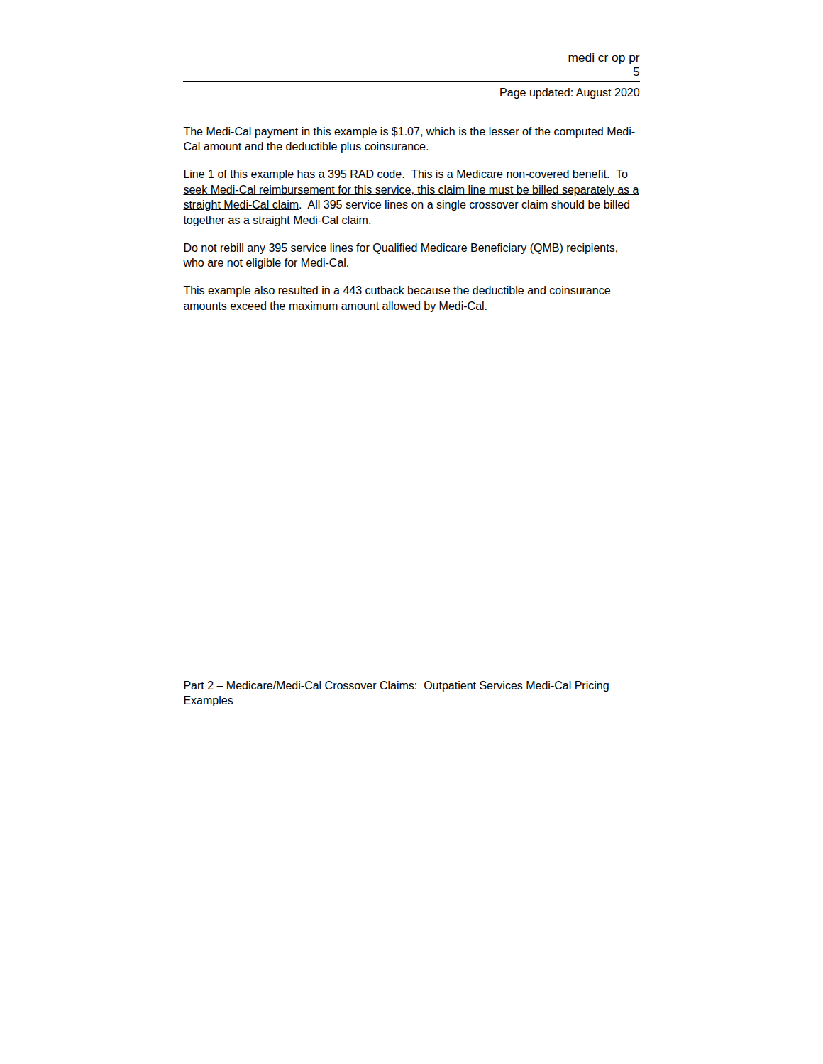medi cr op pr 5
Page updated: August 2020
The Medi-Cal payment in this example is $1.07, which is the lesser of the computed Medi-Cal amount and the deductible plus coinsurance.
Line 1 of this example has a 395 RAD code. This is a Medicare non-covered benefit. To seek Medi-Cal reimbursement for this service, this claim line must be billed separately as a straight Medi-Cal claim. All 395 service lines on a single crossover claim should be billed together as a straight Medi-Cal claim.
Do not rebill any 395 service lines for Qualified Medicare Beneficiary (QMB) recipients, who are not eligible for Medi-Cal.
This example also resulted in a 443 cutback because the deductible and coinsurance amounts exceed the maximum amount allowed by Medi-Cal.
Part 2 – Medicare/Medi-Cal Crossover Claims: Outpatient Services Medi-Cal Pricing Examples